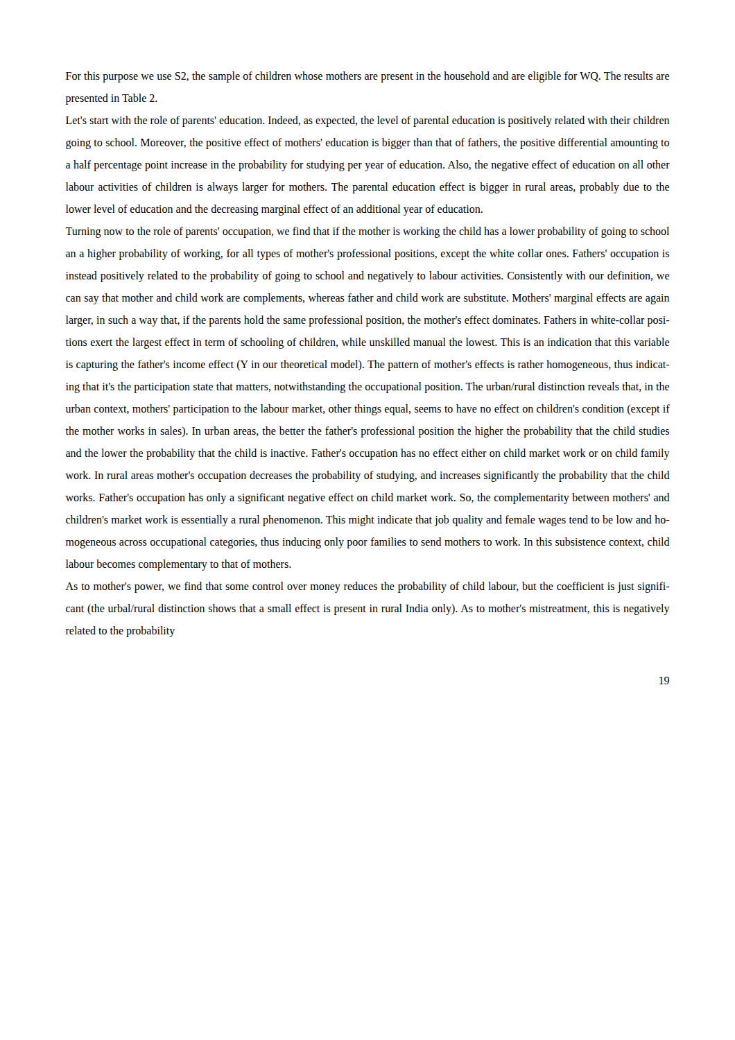For this purpose we use S2, the sample of children whose mothers are present in the household and are eligible for WQ. The results are presented in Table 2.
Let's start with the role of parents' education. Indeed, as expected, the level of parental education is positively related with their children going to school. Moreover, the positive effect of mothers' education is bigger than that of fathers, the positive differential amounting to a half percentage point increase in the probability for studying per year of education. Also, the negative effect of education on all other labour activities of children is always larger for mothers. The parental education effect is bigger in rural areas, probably due to the lower level of education and the decreasing marginal effect of an additional year of education.
Turning now to the role of parents' occupation, we find that if the mother is working the child has a lower probability of going to school an a higher probability of working, for all types of mother's professional positions, except the white collar ones. Fathers' occupation is instead positively related to the probability of going to school and negatively to labour activities. Consistently with our definition, we can say that mother and child work are complements, whereas father and child work are substitute. Mothers' marginal effects are again larger, in such a way that, if the parents hold the same professional position, the mother's effect dominates. Fathers in white-collar positions exert the largest effect in term of schooling of children, while unskilled manual the lowest. This is an indication that this variable is capturing the father's income effect (Y in our theoretical model). The pattern of mother's effects is rather homogeneous, thus indicating that it's the participation state that matters, notwithstanding the occupational position. The urban/rural distinction reveals that, in the urban context, mothers' participation to the labour market, other things equal, seems to have no effect on children's condition (except if the mother works in sales). In urban areas, the better the father's professional position the higher the probability that the child studies and the lower the probability that the child is inactive. Father's occupation has no effect either on child market work or on child family work. In rural areas mother's occupation decreases the probability of studying, and increases significantly the probability that the child works. Father's occupation has only a significant negative effect on child market work. So, the complementarity between mothers' and children's market work is essentially a rural phenomenon. This might indicate that job quality and female wages tend to be low and homogeneous across occupational categories, thus inducing only poor families to send mothers to work. In this subsistence context, child labour becomes complementary to that of mothers.
As to mother's power, we find that some control over money reduces the probability of child labour, but the coefficient is just significant (the urbal/rural distinction shows that a small effect is present in rural India only). As to mother's mistreatment, this is negatively related to the probability
19